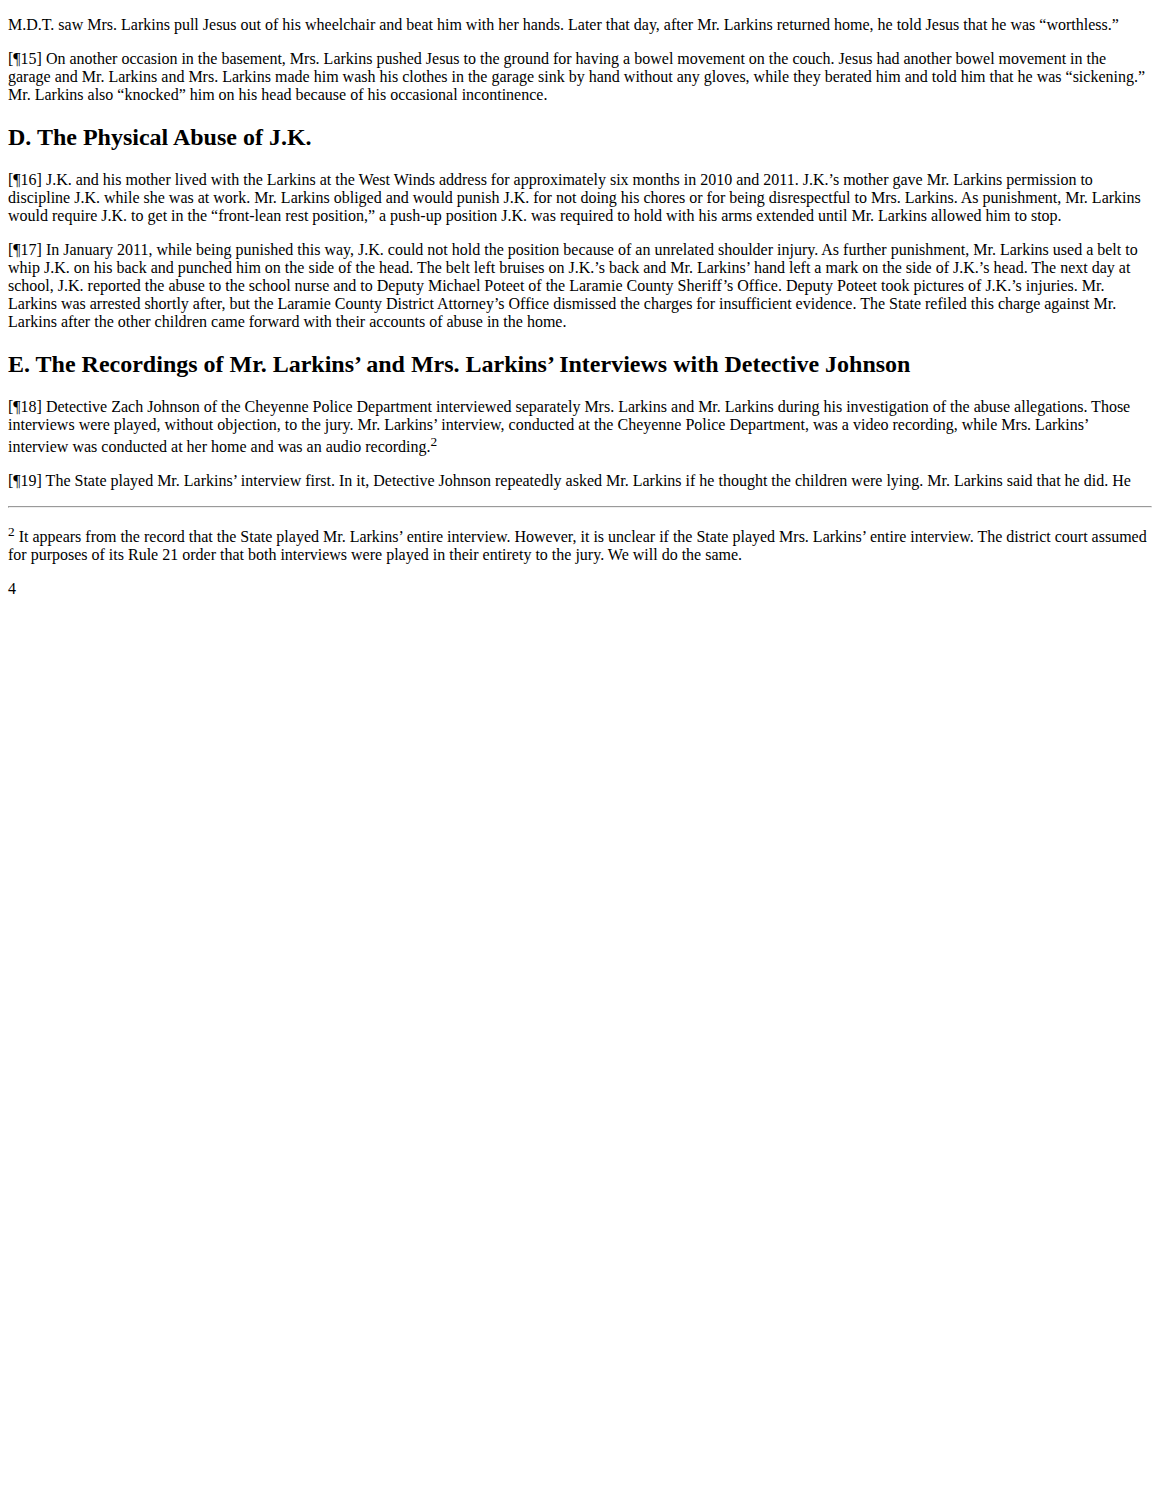M.D.T. saw Mrs. Larkins pull Jesus out of his wheelchair and beat him with her hands. Later that day, after Mr. Larkins returned home, he told Jesus that he was “worthless.”
[¶15] On another occasion in the basement, Mrs. Larkins pushed Jesus to the ground for having a bowel movement on the couch. Jesus had another bowel movement in the garage and Mr. Larkins and Mrs. Larkins made him wash his clothes in the garage sink by hand without any gloves, while they berated him and told him that he was “sickening.” Mr. Larkins also “knocked” him on his head because of his occasional incontinence.
D. The Physical Abuse of J.K.
[¶16] J.K. and his mother lived with the Larkins at the West Winds address for approximately six months in 2010 and 2011. J.K.’s mother gave Mr. Larkins permission to discipline J.K. while she was at work. Mr. Larkins obliged and would punish J.K. for not doing his chores or for being disrespectful to Mrs. Larkins. As punishment, Mr. Larkins would require J.K. to get in the “front-lean rest position,” a push-up position J.K. was required to hold with his arms extended until Mr. Larkins allowed him to stop.
[¶17] In January 2011, while being punished this way, J.K. could not hold the position because of an unrelated shoulder injury. As further punishment, Mr. Larkins used a belt to whip J.K. on his back and punched him on the side of the head. The belt left bruises on J.K.’s back and Mr. Larkins’ hand left a mark on the side of J.K.’s head. The next day at school, J.K. reported the abuse to the school nurse and to Deputy Michael Poteet of the Laramie County Sheriff’s Office. Deputy Poteet took pictures of J.K.’s injuries. Mr. Larkins was arrested shortly after, but the Laramie County District Attorney’s Office dismissed the charges for insufficient evidence. The State refiled this charge against Mr. Larkins after the other children came forward with their accounts of abuse in the home.
E. The Recordings of Mr. Larkins’ and Mrs. Larkins’ Interviews with Detective Johnson
[¶18] Detective Zach Johnson of the Cheyenne Police Department interviewed separately Mrs. Larkins and Mr. Larkins during his investigation of the abuse allegations. Those interviews were played, without objection, to the jury. Mr. Larkins’ interview, conducted at the Cheyenne Police Department, was a video recording, while Mrs. Larkins’ interview was conducted at her home and was an audio recording.2
[¶19] The State played Mr. Larkins’ interview first. In it, Detective Johnson repeatedly asked Mr. Larkins if he thought the children were lying. Mr. Larkins said that he did. He
2 It appears from the record that the State played Mr. Larkins’ entire interview. However, it is unclear if the State played Mrs. Larkins’ entire interview. The district court assumed for purposes of its Rule 21 order that both interviews were played in their entirety to the jury. We will do the same.
4